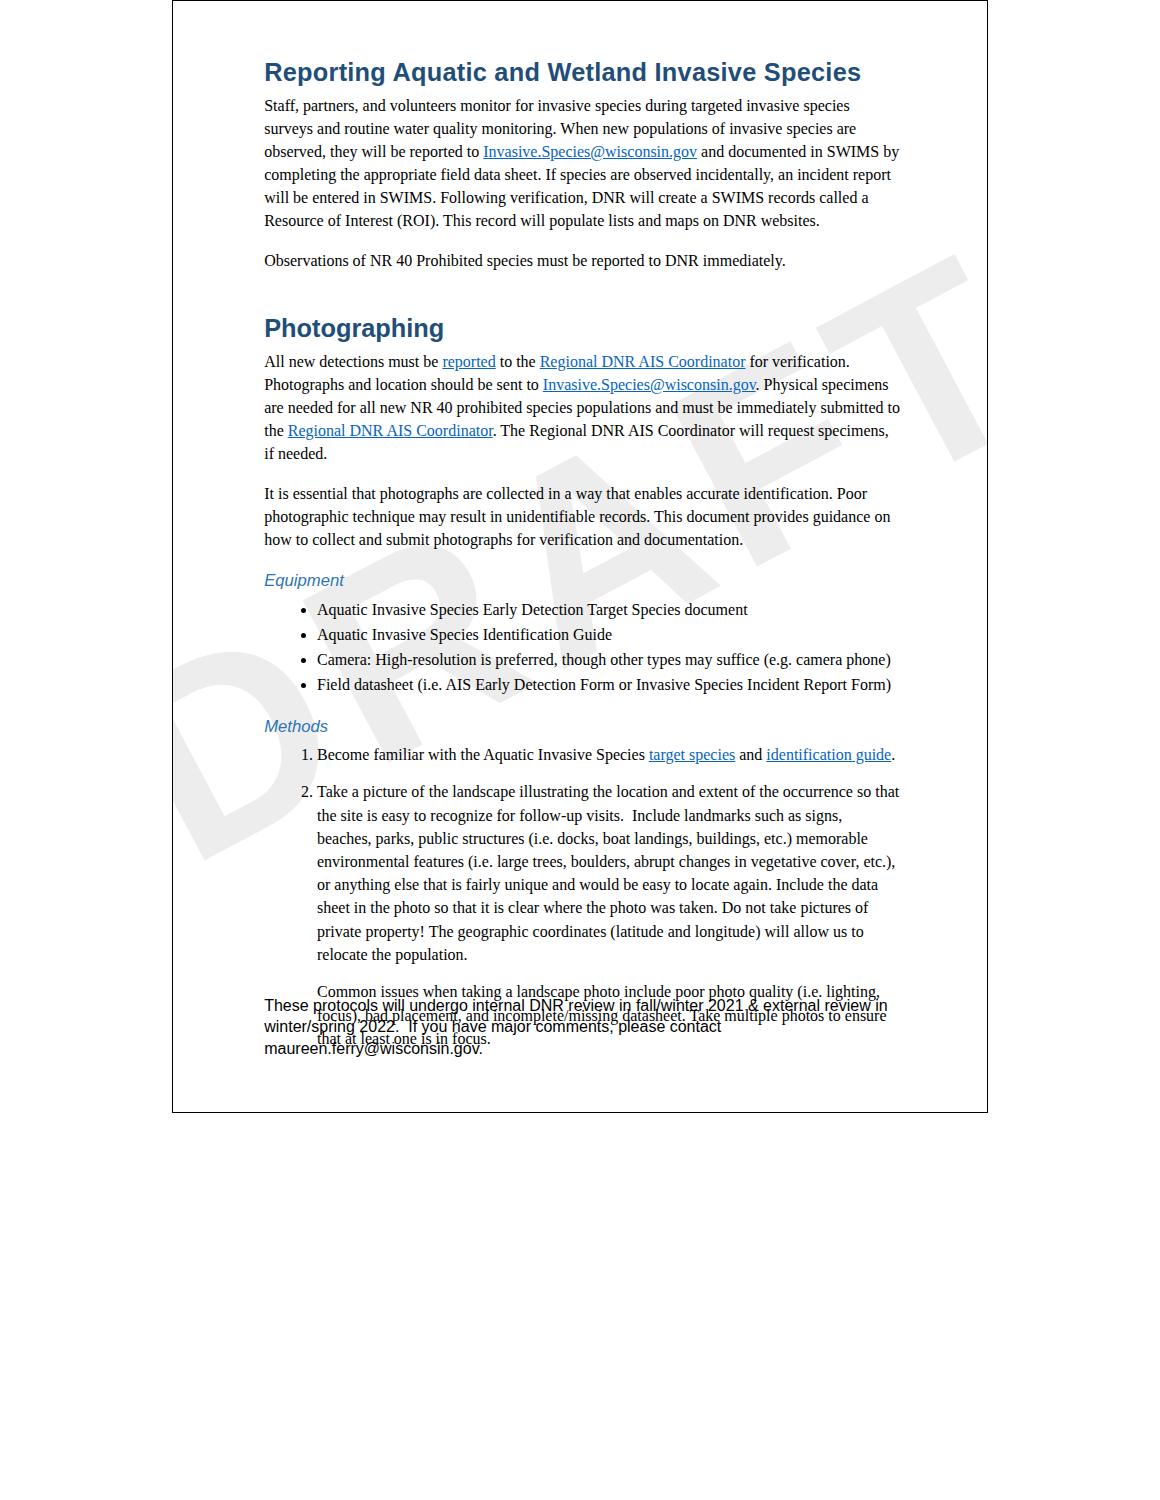DRAFT
Reporting Aquatic and Wetland Invasive Species
Staff, partners, and volunteers monitor for invasive species during targeted invasive species surveys and routine water quality monitoring. When new populations of invasive species are observed, they will be reported to Invasive.Species@wisconsin.gov and documented in SWIMS by completing the appropriate field data sheet. If species are observed incidentally, an incident report will be entered in SWIMS. Following verification, DNR will create a SWIMS records called a Resource of Interest (ROI). This record will populate lists and maps on DNR websites.
Observations of NR 40 Prohibited species must be reported to DNR immediately.
Photographing
All new detections must be reported to the Regional DNR AIS Coordinator for verification. Photographs and location should be sent to Invasive.Species@wisconsin.gov. Physical specimens are needed for all new NR 40 prohibited species populations and must be immediately submitted to the Regional DNR AIS Coordinator. The Regional DNR AIS Coordinator will request specimens, if needed.
It is essential that photographs are collected in a way that enables accurate identification. Poor photographic technique may result in unidentifiable records. This document provides guidance on how to collect and submit photographs for verification and documentation.
Equipment
Aquatic Invasive Species Early Detection Target Species document
Aquatic Invasive Species Identification Guide
Camera: High-resolution is preferred, though other types may suffice (e.g. camera phone)
Field datasheet (i.e. AIS Early Detection Form or Invasive Species Incident Report Form)
Methods
Become familiar with the Aquatic Invasive Species target species and identification guide.
Take a picture of the landscape illustrating the location and extent of the occurrence so that the site is easy to recognize for follow-up visits. Include landmarks such as signs, beaches, parks, public structures (i.e. docks, boat landings, buildings, etc.) memorable environmental features (i.e. large trees, boulders, abrupt changes in vegetative cover, etc.), or anything else that is fairly unique and would be easy to locate again. Include the data sheet in the photo so that it is clear where the photo was taken. Do not take pictures of private property! The geographic coordinates (latitude and longitude) will allow us to relocate the population.
Common issues when taking a landscape photo include poor photo quality (i.e. lighting, focus), bad placement, and incomplete/missing datasheet. Take multiple photos to ensure that at least one is in focus.
These protocols will undergo internal DNR review in fall/winter 2021 & external review in winter/spring 2022. If you have major comments, please contact maureen.ferry@wisconsin.gov.